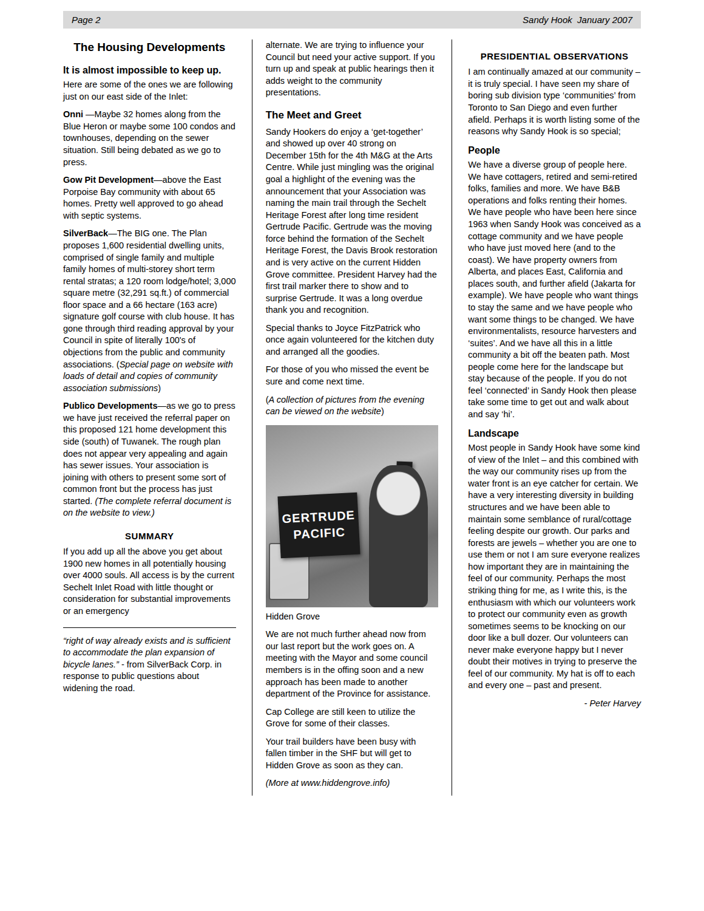Page 2
Sandy Hook January 2007
The Housing Developments
It is almost impossible to keep up.
Here are some of the ones we are following just on our east side of the Inlet:
Onni —Maybe 32 homes along from the Blue Heron or maybe some 100 condos and townhouses, depending on the sewer situation. Still being debated as we go to press.
Gow Pit Development—above the East Porpoise Bay community with about 65 homes. Pretty well approved to go ahead with septic systems.
SilverBack—The BIG one. The Plan proposes 1,600 residential dwelling units, comprised of single family and multiple family homes of multi-storey short term rental stratas; a 120 room lodge/hotel; 3,000 square metre (32,291 sq.ft.) of commercial floor space and a 66 hectare (163 acre) signature golf course with club house. It has gone through third reading approval by your Council in spite of literally 100's of objections from the public and community associations. (Special page on website with loads of detail and copies of community association submissions)
Publico Developments—as we go to press we have just received the referral paper on this proposed 121 home development this side (south) of Tuwanek. The rough plan does not appear very appealing and again has sewer issues. Your association is joining with others to present some sort of common front but the process has just started. (The complete referral document is on the website to view.)
SUMMARY
If you add up all the above you get about 1900 new homes in all potentially housing over 4000 souls. All access is by the current Sechelt Inlet Road with little thought or consideration for substantial improvements or an emergency
“right of way already exists and is sufficient to accommodate the plan expansion of bicycle lanes.” - from SilverBack Corp. in response to public questions about widening the road.
alternate. We are trying to influence your Council but need your active support. If you turn up and speak at public hearings then it adds weight to the community presentations.
The Meet and Greet
Sandy Hookers do enjoy a ‘get-together’ and showed up over 40 strong on December 15th for the 4th M&G at the Arts Centre. While just mingling was the original goal a highlight of the evening was the announcement that your Association was naming the main trail through the Sechelt Heritage Forest after long time resident Gertrude Pacific. Gertrude was the moving force behind the formation of the Sechelt Heritage Forest, the Davis Brook restoration and is very active on the current Hidden Grove committee. President Harvey had the first trail marker there to show and to surprise Gertrude. It was a long overdue thank you and recognition.
Special thanks to Joyce FitzPatrick who once again volunteered for the kitchen duty and arranged all the goodies.
For those of you who missed the event be sure and come next time.
(A collection of pictures from the evening can be viewed on the website)
GERTRUDE
PACIFIC
TRAIL
Hidden Grove
We are not much further ahead now from our last report but the work goes on. A meeting with the Mayor and some council members is in the offing soon and a new approach has been made to another department of the Province for assistance.
Cap College are still keen to utilize the Grove for some of their classes.
Your trail builders have been busy with fallen timber in the SHF but will get to Hidden Grove as soon as they can.
(More at www.hiddengrove.info)
PRESIDENTIAL OBSERVATIONS
I am continually amazed at our community – it is truly special. I have seen my share of boring sub division type ‘communities’ from Toronto to San Diego and even further afield. Perhaps it is worth listing some of the reasons why Sandy Hook is so special;
People
We have a diverse group of people here. We have cottagers, retired and semi-retired folks, families and more. We have B&B operations and folks renting their homes. We have people who have been here since 1963 when Sandy Hook was conceived as a cottage community and we have people who have just moved here (and to the coast). We have property owners from Alberta, and places East, California and places south, and further afield (Jakarta for example). We have people who want things to stay the same and we have people who want some things to be changed. We have environmentalists, resource harvesters and ‘suites’. And we have all this in a little community a bit off the beaten path. Most people come here for the landscape but stay because of the people. If you do not feel ‘connected’ in Sandy Hook then please take some time to get out and walk about and say ‘hi’.
Landscape
Most people in Sandy Hook have some kind of view of the Inlet – and this combined with the way our community rises up from the water front is an eye catcher for certain. We have a very interesting diversity in building structures and we have been able to maintain some semblance of rural/cottage feeling despite our growth. Our parks and forests are jewels – whether you are one to use them or not I am sure everyone realizes how important they are in maintaining the feel of our community. Perhaps the most striking thing for me, as I write this, is the enthusiasm with which our volunteers work to protect our community even as growth sometimes seems to be knocking on our door like a bull dozer. Our volunteers can never make everyone happy but I never doubt their motives in trying to preserve the feel of our community. My hat is off to each and every one – past and present.
- Peter Harvey